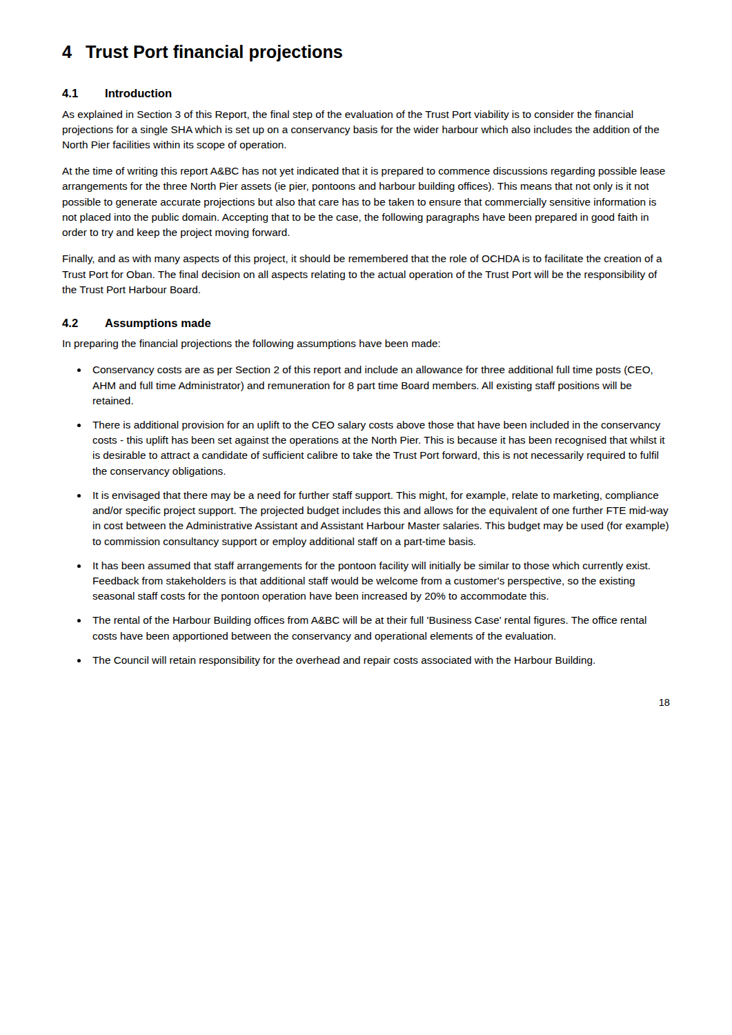4 Trust Port financial projections
4.1 Introduction
As explained in Section 3 of this Report, the final step of the evaluation of the Trust Port viability is to consider the financial projections for a single SHA which is set up on a conservancy basis for the wider harbour which also includes the addition of the North Pier facilities within its scope of operation.
At the time of writing this report A&BC has not yet indicated that it is prepared to commence discussions regarding possible lease arrangements for the three North Pier assets (ie pier, pontoons and harbour building offices). This means that not only is it not possible to generate accurate projections but also that care has to be taken to ensure that commercially sensitive information is not placed into the public domain. Accepting that to be the case, the following paragraphs have been prepared in good faith in order to try and keep the project moving forward.
Finally, and as with many aspects of this project, it should be remembered that the role of OCHDA is to facilitate the creation of a Trust Port for Oban. The final decision on all aspects relating to the actual operation of the Trust Port will be the responsibility of the Trust Port Harbour Board.
4.2 Assumptions made
In preparing the financial projections the following assumptions have been made:
Conservancy costs are as per Section 2 of this report and include an allowance for three additional full time posts (CEO, AHM and full time Administrator) and remuneration for 8 part time Board members. All existing staff positions will be retained.
There is additional provision for an uplift to the CEO salary costs above those that have been included in the conservancy costs - this uplift has been set against the operations at the North Pier. This is because it has been recognised that whilst it is desirable to attract a candidate of sufficient calibre to take the Trust Port forward, this is not necessarily required to fulfil the conservancy obligations.
It is envisaged that there may be a need for further staff support. This might, for example, relate to marketing, compliance and/or specific project support. The projected budget includes this and allows for the equivalent of one further FTE mid-way in cost between the Administrative Assistant and Assistant Harbour Master salaries. This budget may be used (for example) to commission consultancy support or employ additional staff on a part-time basis.
It has been assumed that staff arrangements for the pontoon facility will initially be similar to those which currently exist. Feedback from stakeholders is that additional staff would be welcome from a customer's perspective, so the existing seasonal staff costs for the pontoon operation have been increased by 20% to accommodate this.
The rental of the Harbour Building offices from A&BC will be at their full 'Business Case' rental figures. The office rental costs have been apportioned between the conservancy and operational elements of the evaluation.
The Council will retain responsibility for the overhead and repair costs associated with the Harbour Building.
18